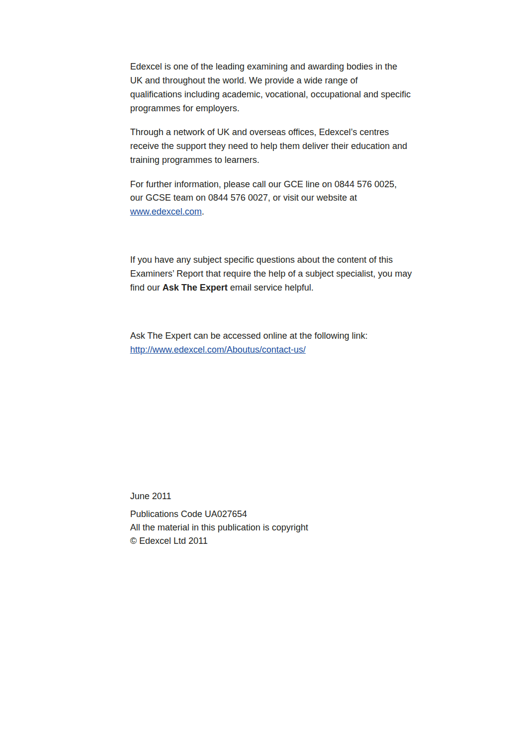Edexcel is one of the leading examining and awarding bodies in the UK and throughout the world. We provide a wide range of qualifications including academic, vocational, occupational and specific programmes for employers.
Through a network of UK and overseas offices, Edexcel’s centres receive the support they need to help them deliver their education and training programmes to learners.
For further information, please call our GCE line on 0844 576 0025, our GCSE team on 0844 576 0027, or visit our website at www.edexcel.com.
If you have any subject specific questions about the content of this Examiners’ Report that require the help of a subject specialist, you may find our Ask The Expert email service helpful.
Ask The Expert can be accessed online at the following link:
http://www.edexcel.com/Aboutus/contact-us/
June 2011
Publications Code UA027654
All the material in this publication is copyright
© Edexcel Ltd 2011